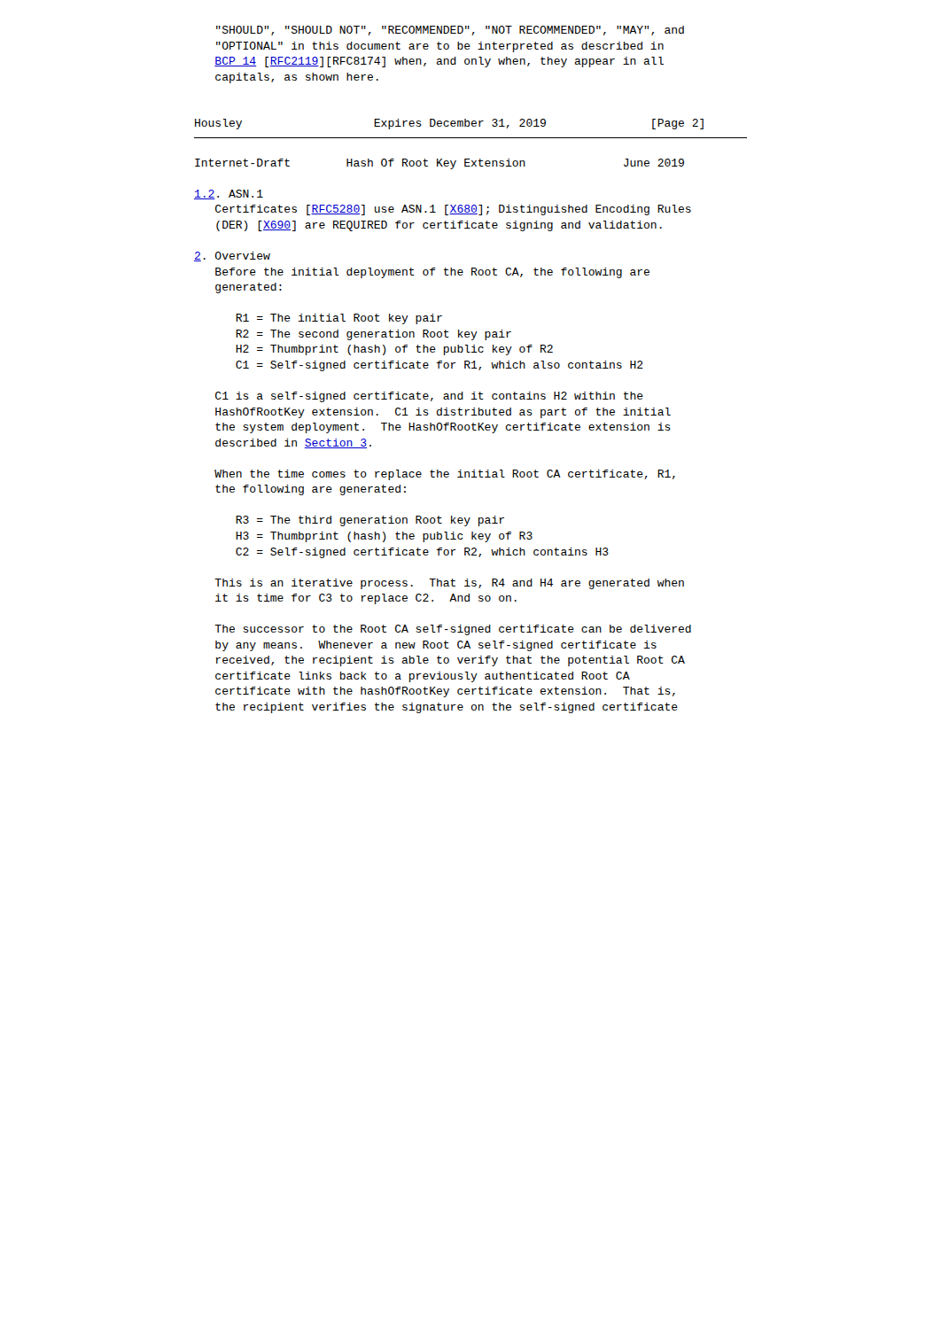"SHOULD", "SHOULD NOT", "RECOMMENDED", "NOT RECOMMENDED", "MAY", and
   "OPTIONAL" in this document are to be interpreted as described in
   BCP 14 [RFC2119][RFC8174] when, and only when, they appear in all
   capitals, as shown here.
Housley Expires December 31, 2019 [Page 2]
Internet-Draft Hash Of Root Key Extension June 2019
1.2. ASN.1
   Certificates [RFC5280] use ASN.1 [X680]; Distinguished Encoding Rules
   (DER) [X690] are REQUIRED for certificate signing and validation.
2. Overview
   Before the initial deployment of the Root CA, the following are
   generated:

      R1 = The initial Root key pair
      R2 = The second generation Root key pair
      H2 = Thumbprint (hash) of the public key of R2
      C1 = Self-signed certificate for R1, which also contains H2

   C1 is a self-signed certificate, and it contains H2 within the
   HashOfRootKey extension.  C1 is distributed as part of the initial
   the system deployment.  The HashOfRootKey certificate extension is
   described in Section 3.

   When the time comes to replace the initial Root CA certificate, R1,
   the following are generated:

      R3 = The third generation Root key pair
      H3 = Thumbprint (hash) the public key of R3
      C2 = Self-signed certificate for R2, which contains H3

   This is an iterative process.  That is, R4 and H4 are generated when
   it is time for C3 to replace C2.  And so on.

   The successor to the Root CA self-signed certificate can be delivered
   by any means.  Whenever a new Root CA self-signed certificate is
   received, the recipient is able to verify that the potential Root CA
   certificate links back to a previously authenticated Root CA
   certificate with the hashOfRootKey certificate extension.  That is,
   the recipient verifies the signature on the self-signed certificate